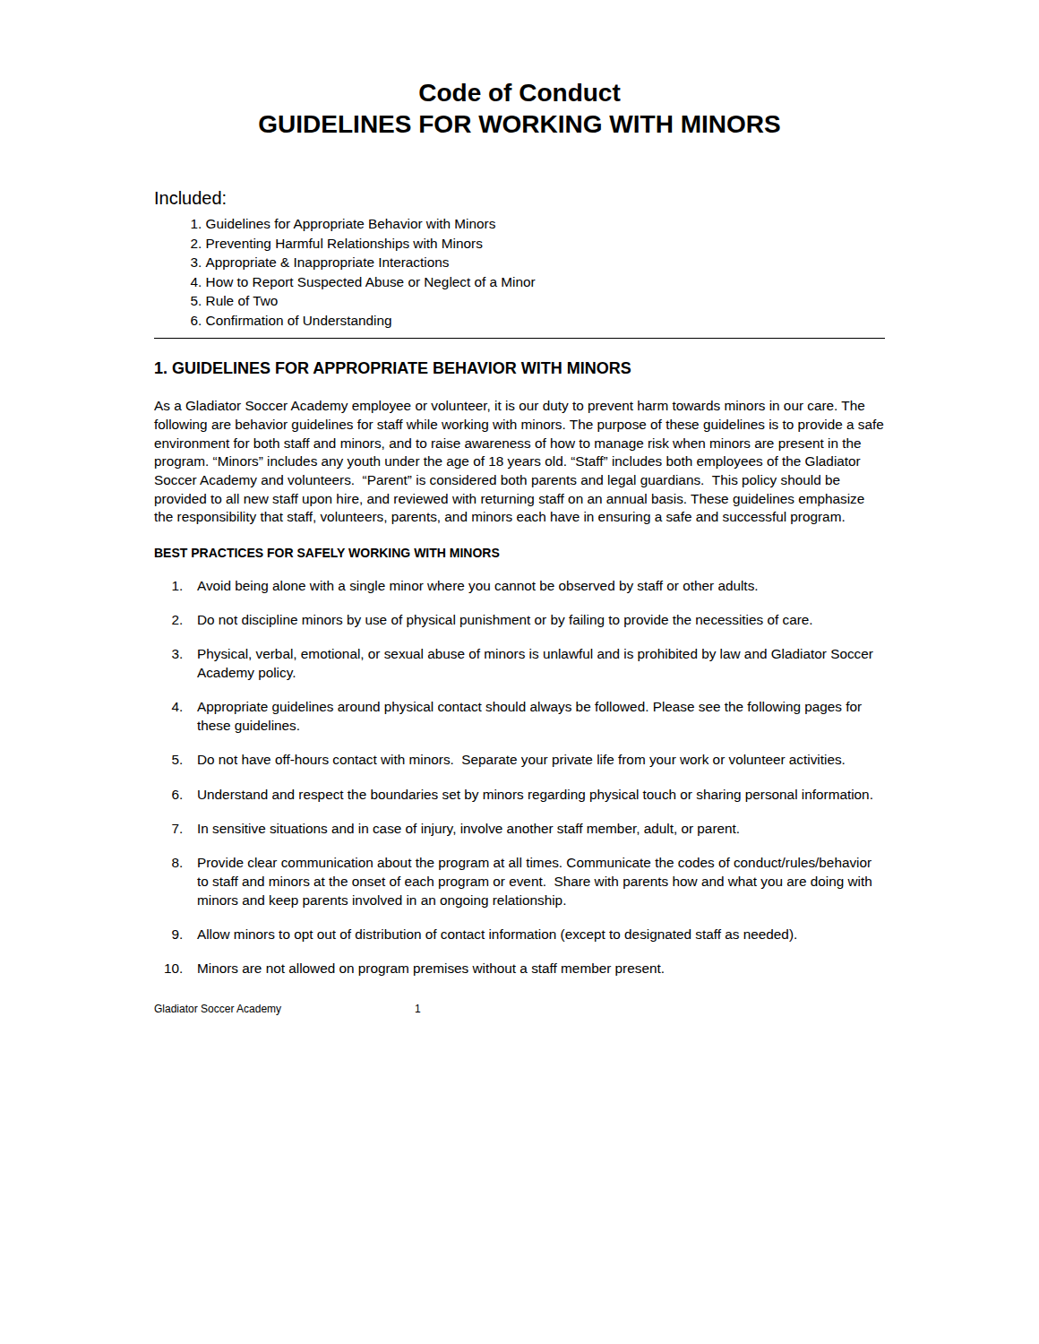Code of ConductGUIDELINES FOR WORKING WITH MINORS
Included:
Guidelines for Appropriate Behavior with Minors
Preventing Harmful Relationships with Minors
Appropriate & Inappropriate Interactions
How to Report Suspected Abuse or Neglect of a Minor
Rule of Two
Confirmation of Understanding
1. GUIDELINES FOR APPROPRIATE BEHAVIOR WITH MINORS
As a Gladiator Soccer Academy employee or volunteer, it is our duty to prevent harm towards minors in our care. The following are behavior guidelines for staff while working with minors. The purpose of these guidelines is to provide a safe environment for both staff and minors, and to raise awareness of how to manage risk when minors are present in the program. “Minors” includes any youth under the age of 18 years old. “Staff” includes both employees of the Gladiator Soccer Academy and volunteers. “Parent” is considered both parents and legal guardians. This policy should be provided to all new staff upon hire, and reviewed with returning staff on an annual basis. These guidelines emphasize the responsibility that staff, volunteers, parents, and minors each have in ensuring a safe and successful program.
BEST PRACTICES FOR SAFELY WORKING WITH MINORS
Avoid being alone with a single minor where you cannot be observed by staff or other adults.
Do not discipline minors by use of physical punishment or by failing to provide the necessities of care.
Physical, verbal, emotional, or sexual abuse of minors is unlawful and is prohibited by law and Gladiator Soccer Academy policy.
Appropriate guidelines around physical contact should always be followed. Please see the following pages for these guidelines.
Do not have off-hours contact with minors. Separate your private life from your work or volunteer activities.
Understand and respect the boundaries set by minors regarding physical touch or sharing personal information.
In sensitive situations and in case of injury, involve another staff member, adult, or parent.
Provide clear communication about the program at all times. Communicate the codes of conduct/rules/behavior to staff and minors at the onset of each program or event. Share with parents how and what you are doing with minors and keep parents involved in an ongoing relationship.
Allow minors to opt out of distribution of contact information (except to designated staff as needed).
Minors are not allowed on program premises without a staff member present.
Gladiator Soccer Academy 1